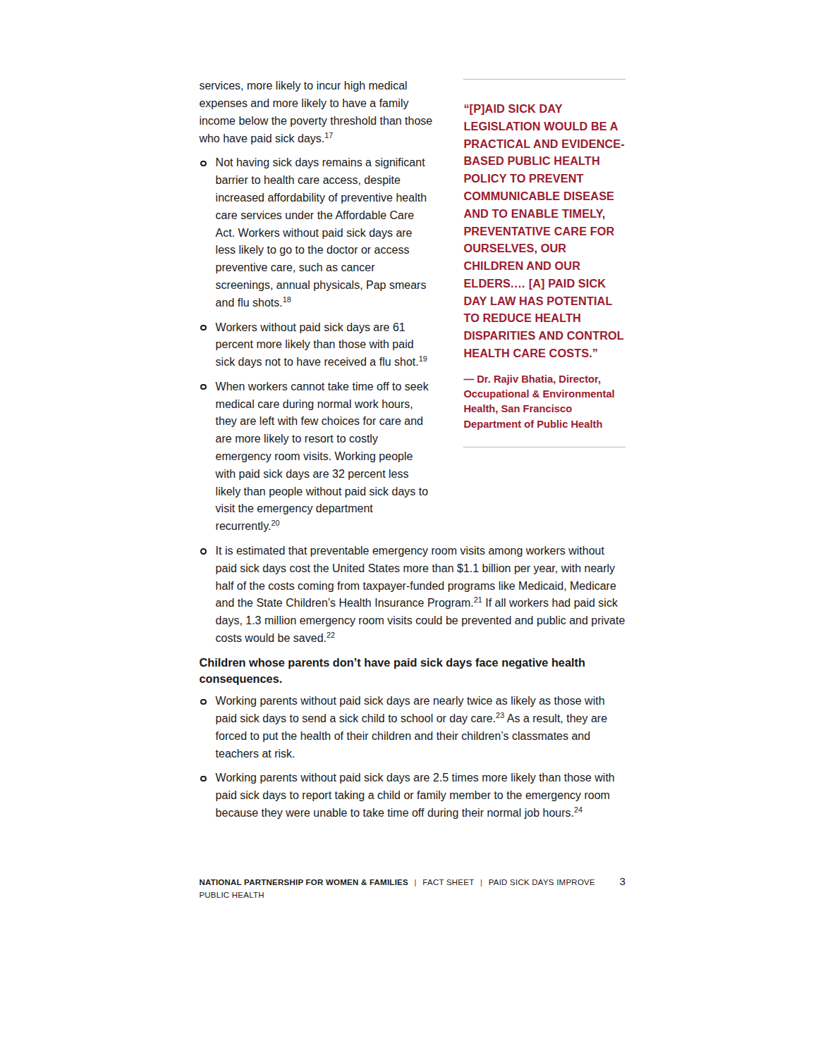services, more likely to incur high medical expenses and more likely to have a family income below the poverty threshold than those who have paid sick days.17
Not having sick days remains a significant barrier to health care access, despite increased affordability of preventive health care services under the Affordable Care Act. Workers without paid sick days are less likely to go to the doctor or access preventive care, such as cancer screenings, annual physicals, Pap smears and flu shots.18
Workers without paid sick days are 61 percent more likely than those with paid sick days not to have received a flu shot.19
When workers cannot take time off to seek medical care during normal work hours, they are left with few choices for care and are more likely to resort to costly emergency room visits. Working people with paid sick days are 32 percent less likely than people without paid sick days to visit the emergency department recurrently.20
“[P]aid sick day legislation would be a practical and evidence-based public health policy to prevent communicable disease and to enable timely, preventative care for ourselves, our children and our elders.… [A] paid sick day law has potential to reduce health disparities and control health care costs.”
— Dr. Rajiv Bhatia, Director, Occupational & Environmental Health, San Francisco Department of Public Health
It is estimated that preventable emergency room visits among workers without paid sick days cost the United States more than $1.1 billion per year, with nearly half of the costs coming from taxpayer-funded programs like Medicaid, Medicare and the State Children’s Health Insurance Program.21 If all workers had paid sick days, 1.3 million emergency room visits could be prevented and public and private costs would be saved.22
Children whose parents don’t have paid sick days face negative health consequences.
Working parents without paid sick days are nearly twice as likely as those with paid sick days to send a sick child to school or day care.23 As a result, they are forced to put the health of their children and their children’s classmates and teachers at risk.
Working parents without paid sick days are 2.5 times more likely than those with paid sick days to report taking a child or family member to the emergency room because they were unable to take time off during their normal job hours.24
National Partnership for Women & Families | Fact Sheet | Paid Sick Days Improve Public Health
3